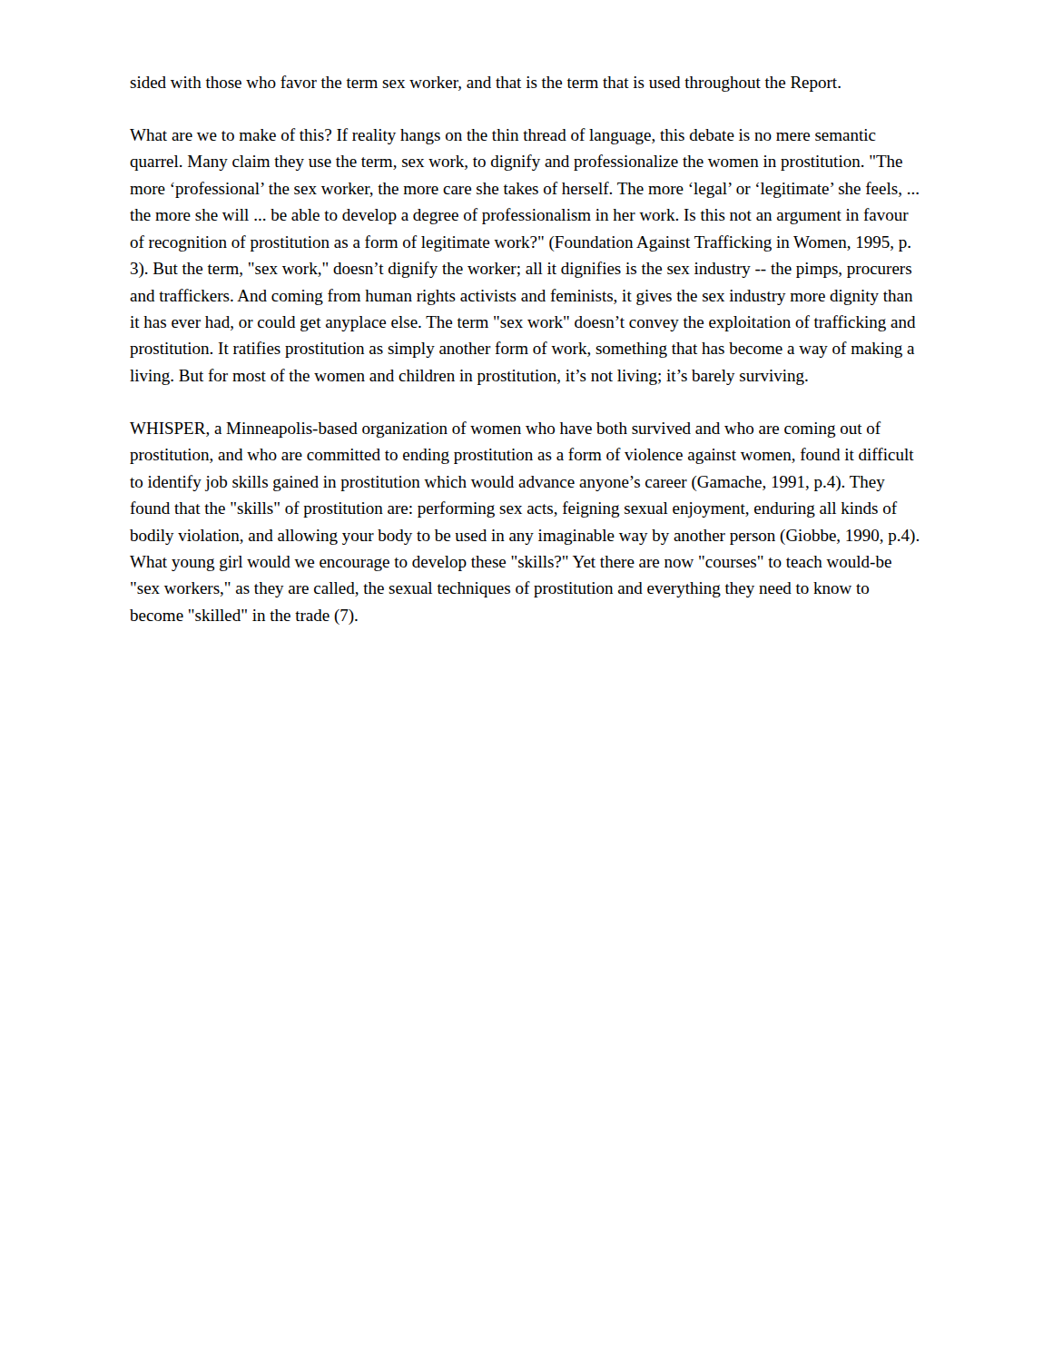sided with those who favor the term sex worker, and that is the term that is used throughout the Report.
What are we to make of this? If reality hangs on the thin thread of language, this debate is no mere semantic quarrel. Many claim they use the term, sex work, to dignify and professionalize the women in prostitution. "The more ‘professional’ the sex worker, the more care she takes of herself. The more ‘legal’ or ‘legitimate’ she feels, ... the more she will ... be able to develop a degree of professionalism in her work. Is this not an argument in favour of recognition of prostitution as a form of legitimate work?" (Foundation Against Trafficking in Women, 1995, p. 3). But the term, "sex work," doesn’t dignify the worker; all it dignifies is the sex industry -- the pimps, procurers and traffickers. And coming from human rights activists and feminists, it gives the sex industry more dignity than it has ever had, or could get anyplace else. The term "sex work" doesn’t convey the exploitation of trafficking and prostitution. It ratifies prostitution as simply another form of work, something that has become a way of making a living. But for most of the women and children in prostitution, it’s not living; it’s barely surviving.
WHISPER, a Minneapolis-based organization of women who have both survived and who are coming out of prostitution, and who are committed to ending prostitution as a form of violence against women, found it difficult to identify job skills gained in prostitution which would advance anyone’s career (Gamache, 1991, p.4). They found that the "skills" of prostitution are: performing sex acts, feigning sexual enjoyment, enduring all kinds of bodily violation, and allowing your body to be used in any imaginable way by another person (Giobbe, 1990, p.4). What young girl would we encourage to develop these "skills?" Yet there are now "courses" to teach would-be "sex workers," as they are called, the sexual techniques of prostitution and everything they need to know to become "skilled" in the trade (7).